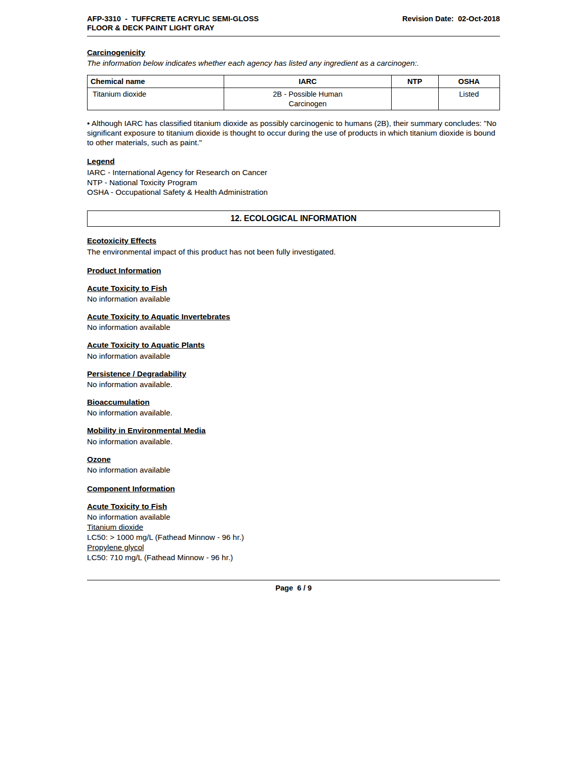AFP-3310 - TUFFCRETE ACRYLIC SEMI-GLOSS
FLOOR & DECK PAINT LIGHT GRAY
Revision Date: 02-Oct-2018
Carcinogenicity
The information below indicates whether each agency has listed any ingredient as a carcinogen:.
| Chemical name | IARC | NTP | OSHA |
| --- | --- | --- | --- |
| Titanium dioxide | 2B - Possible Human Carcinogen | | Listed |
• Although IARC has classified titanium dioxide as possibly carcinogenic to humans (2B), their summary concludes: "No significant exposure to titanium dioxide is thought to occur during the use of products in which titanium dioxide is bound to other materials, such as paint."
Legend
IARC - International Agency for Research on Cancer
NTP - National Toxicity Program
OSHA - Occupational Safety & Health Administration
12. ECOLOGICAL INFORMATION
Ecotoxicity Effects
The environmental impact of this product has not been fully investigated.
Product Information
Acute Toxicity to Fish
No information available
Acute Toxicity to Aquatic Invertebrates
No information available
Acute Toxicity to Aquatic Plants
No information available
Persistence / Degradability
No information available.
Bioaccumulation
No information available.
Mobility in Environmental Media
No information available.
Ozone
No information available
Component Information
Acute Toxicity to Fish
No information available
Titanium dioxide
LC50: > 1000 mg/L (Fathead Minnow - 96 hr.)
Propylene glycol
LC50: 710 mg/L (Fathead Minnow - 96 hr.)
Page 6 / 9